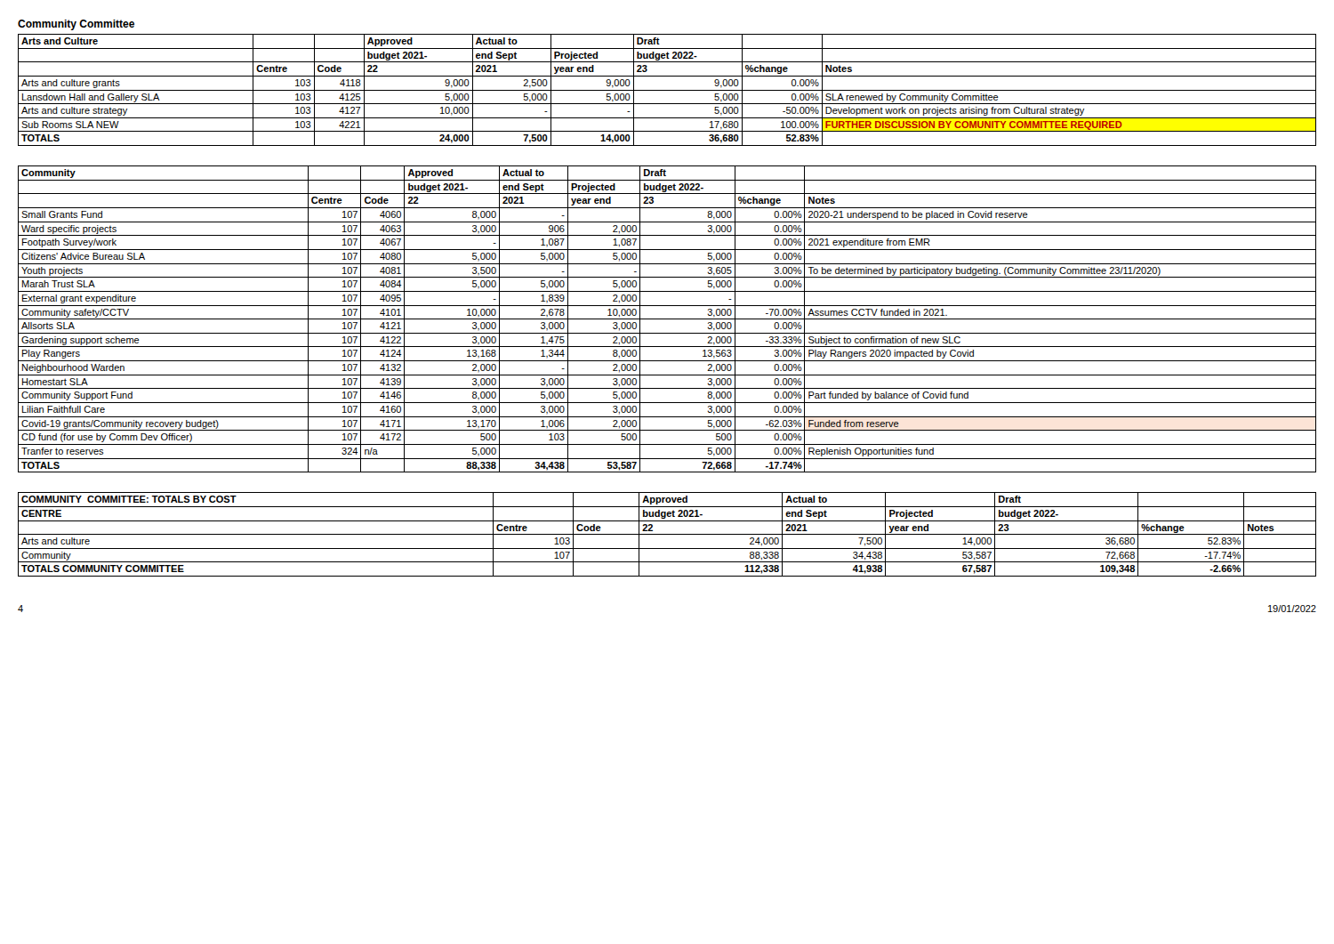Community Committee
| Arts and Culture | | | Approved | Actual to | | Draft | | |
| --- | --- | --- | --- | --- | --- | --- | --- | --- |
| | | | budget 2021- | end Sept | Projected | budget 2022- | | |
| | Centre | Code | 22 | 2021 | year end | 23 | %change | Notes |
| Arts and culture grants | 103 | 4118 | 9,000 | 2,500 | 9,000 | 9,000 | 0.00% | |
| Lansdown Hall and Gallery SLA | 103 | 4125 | 5,000 | 5,000 | 5,000 | 5,000 | 0.00% | SLA renewed by Community Committee |
| Arts and culture strategy | 103 | 4127 | 10,000 | - | - | 5,000 | -50.00% | Development work on projects arising from Cultural strategy |
| Sub Rooms SLA NEW | 103 | 4221 | | | | 17,680 | 100.00% | FURTHER DISCUSSION BY COMUNITY COMMITTEE REQUIRED |
| TOTALS | | | 24,000 | 7,500 | 14,000 | 36,680 | 52.83% | |
| Community | | | Approved | Actual to | | Draft | | |
| --- | --- | --- | --- | --- | --- | --- | --- | --- |
| | | | budget 2021- | end Sept | Projected | budget 2022- | | |
| | Centre | Code | 22 | 2021 | year end | 23 | %change | Notes |
| Small Grants Fund | 107 | 4060 | 8,000 | - | | 8,000 | 0.00% | 2020-21 underspend to be placed in Covid reserve |
| Ward specific projects | 107 | 4063 | 3,000 | 906 | 2,000 | 3,000 | 0.00% | |
| Footpath Survey/work | 107 | 4067 | - | 1,087 | 1,087 | | 0.00% | 2021 expenditure from EMR |
| Citizens' Advice Bureau SLA | 107 | 4080 | 5,000 | 5,000 | 5,000 | 5,000 | 0.00% | |
| Youth projects | 107 | 4081 | 3,500 | - | - | 3,605 | 3.00% | To be determined by participatory budgeting. (Community Committee 23/11/2020) |
| Marah Trust SLA | 107 | 4084 | 5,000 | 5,000 | 5,000 | 5,000 | 0.00% | |
| External grant expenditure | 107 | 4095 | - | 1,839 | 2,000 | - | | |
| Community safety/CCTV | 107 | 4101 | 10,000 | 2,678 | 10,000 | 3,000 | -70.00% | Assumes CCTV funded in 2021. |
| Allsorts SLA | 107 | 4121 | 3,000 | 3,000 | 3,000 | 3,000 | 0.00% | |
| Gardening support scheme | 107 | 4122 | 3,000 | 1,475 | 2,000 | 2,000 | -33.33% | Subject to confirmation of new SLC |
| Play Rangers | 107 | 4124 | 13,168 | 1,344 | 8,000 | 13,563 | 3.00% | Play Rangers 2020 impacted by Covid |
| Neighbourhood Warden | 107 | 4132 | 2,000 | - | 2,000 | 2,000 | 0.00% | |
| Homestart SLA | 107 | 4139 | 3,000 | 3,000 | 3,000 | 3,000 | 0.00% | |
| Community Support Fund | 107 | 4146 | 8,000 | 5,000 | 5,000 | 8,000 | 0.00% | Part funded by balance of Covid fund |
| Lilian Faithfull Care | 107 | 4160 | 3,000 | 3,000 | 3,000 | 3,000 | 0.00% | |
| Covid-19 grants/Community recovery budget) | 107 | 4171 | 13,170 | 1,006 | 2,000 | 5,000 | -62.03% | Funded from reserve |
| CD fund (for use by Comm Dev Officer) | 107 | 4172 | 500 | 103 | 500 | 500 | 0.00% | |
| Tranfer to reserves | 324 | n/a | 5,000 | | | 5,000 | 0.00% | Replenish Opportunities fund |
| TOTALS | | | 88,338 | 34,438 | 53,587 | 72,668 | -17.74% | |
| COMMUNITY COMMITTEE: TOTALS BY COST | | | Approved | Actual to | | Draft | | |
| --- | --- | --- | --- | --- | --- | --- | --- | --- |
| CENTRE | | | budget 2021- | end Sept | Projected | budget 2022- | | |
| | Centre | Code | 22 | 2021 | year end | 23 | %change | Notes |
| Arts and culture | 103 | | 24,000 | 7,500 | 14,000 | 36,680 | 52.83% | |
| Community | 107 | | 88,338 | 34,438 | 53,587 | 72,668 | -17.74% | |
| TOTALS COMMUNITY COMMITTEE | | | 112,338 | 41,938 | 67,587 | 109,348 | -2.66% | |
4 19/01/2022